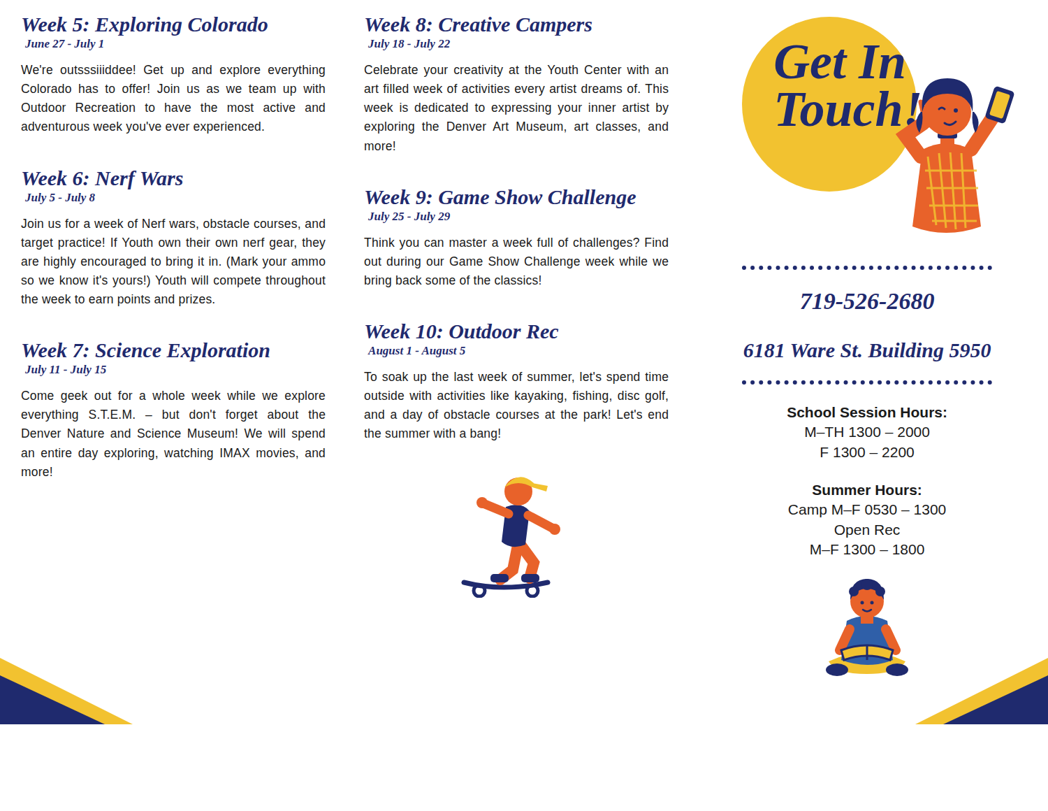Week 5: Exploring Colorado
June 27 - July 1
We're outsssiiiddee! Get up and explore everything Colorado has to offer! Join us as we team up with Outdoor Recreation to have the most active and adventurous week you've ever experienced.
Week 6: Nerf Wars
July 5 - July 8
Join us for a week of Nerf wars, obstacle courses, and target practice! If Youth own their own nerf gear, they are highly encouraged to bring it in. (Mark your ammo so we know it's yours!) Youth will compete throughout the week to earn points and prizes.
Week 7: Science Exploration
July 11 - July 15
Come geek out for a whole week while we explore everything S.T.E.M. – but don't forget about the Denver Nature and Science Museum! We will spend an entire day exploring, watching IMAX movies, and more!
Week 8: Creative Campers
July 18 - July 22
Celebrate your creativity at the Youth Center with an art filled week of activities every artist dreams of. This week is dedicated to expressing your inner artist by exploring the Denver Art Museum, art classes, and more!
Week 9: Game Show Challenge
July 25 - July 29
Think you can master a week full of challenges? Find out during our Game Show Challenge week while we bring back some of the classics!
Week 10: Outdoor Rec
August 1 - August 5
To soak up the last week of summer, let's spend time outside with activities like kayaking, fishing, disc golf, and a day of obstacle courses at the park! Let's end the summer with a bang!
Get In
Touch!
719-526-2680
6181 Ware St. Building 5950
School Session Hours:
M–TH 1300 – 2000
F 1300 – 2200
Summer Hours:
Camp M–F 0530 – 1300
Open Rec
M–F 1300 – 1800